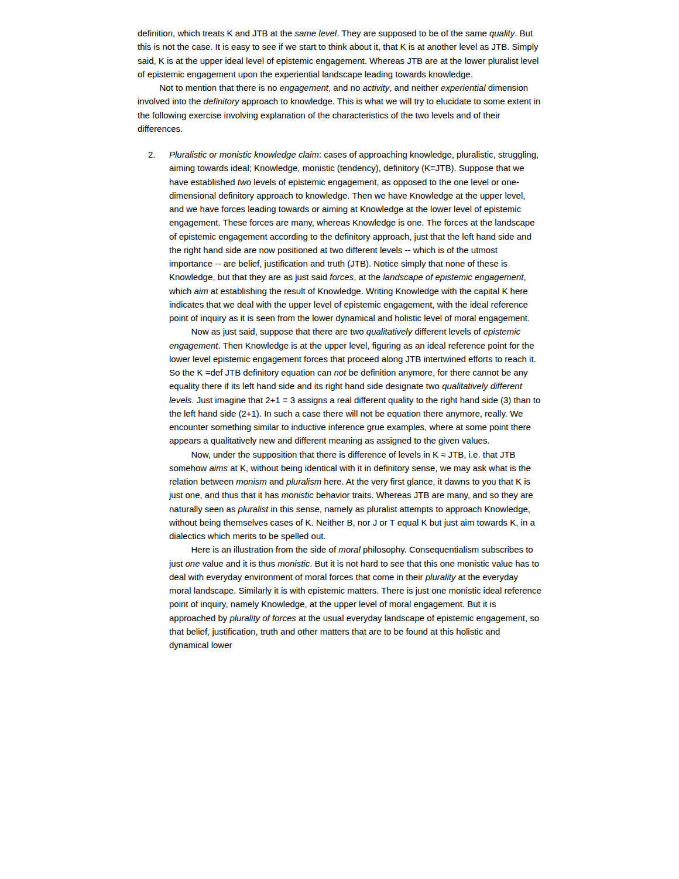definition, which treats K and JTB at the same level. They are supposed to be of the same quality. But this is not the case. It is easy to see if we start to think about it, that K is at another level as JTB. Simply said, K is at the upper ideal level of epistemic engagement. Whereas JTB are at the lower pluralist level of epistemic engagement upon the experiential landscape leading towards knowledge.
Not to mention that there is no engagement, and no activity, and neither experiential dimension involved into the definitory approach to knowledge. This is what we will try to elucidate to some extent in the following exercise involving explanation of the characteristics of the two levels and of their differences.
2.
Pluralistic or monistic knowledge claim: cases of approaching knowledge, pluralistic, struggling, aiming towards ideal; Knowledge, monistic (tendency), definitory (K=JTB). Suppose that we have established two levels of epistemic engagement, as opposed to the one level or one-dimensional definitory approach to knowledge. Then we have Knowledge at the upper level, and we have forces leading towards or aiming at Knowledge at the lower level of epistemic engagement. These forces are many, whereas Knowledge is one. The forces at the landscape of epistemic engagement according to the definitory approach, just that the left hand side and the right hand side are now positioned at two different levels -- which is of the utmost importance -- are belief, justification and truth (JTB). Notice simply that none of these is Knowledge, but that they are as just said forces, at the landscape of epistemic engagement, which aim at establishing the result of Knowledge. Writing Knowledge with the capital K here indicates that we deal with the upper level of epistemic engagement, with the ideal reference point of inquiry as it is seen from the lower dynamical and holistic level of moral engagement.
Now as just said, suppose that there are two qualitatively different levels of epistemic engagement. Then Knowledge is at the upper level, figuring as an ideal reference point for the lower level epistemic engagement forces that proceed along JTB intertwined efforts to reach it. So the K =def JTB definitory equation can not be definition anymore, for there cannot be any equality there if its left hand side and its right hand side designate two qualitatively different levels. Just imagine that 2+1 = 3 assigns a real different quality to the right hand side (3) than to the left hand side (2+1). In such a case there will not be equation there anymore, really. We encounter something similar to inductive inference grue examples, where at some point there appears a qualitatively new and different meaning as assigned to the given values.
Now, under the supposition that there is difference of levels in K ≈ JTB, i.e. that JTB somehow aims at K, without being identical with it in definitory sense, we may ask what is the relation between monism and pluralism here. At the very first glance, it dawns to you that K is just one, and thus that it has monistic behavior traits. Whereas JTB are many, and so they are naturally seen as pluralist in this sense, namely as pluralist attempts to approach Knowledge, without being themselves cases of K. Neither B, nor J or T equal K but just aim towards K, in a dialectics which merits to be spelled out.
Here is an illustration from the side of moral philosophy. Consequentialism subscribes to just one value and it is thus monistic. But it is not hard to see that this one monistic value has to deal with everyday environment of moral forces that come in their plurality at the everyday moral landscape. Similarly it is with epistemic matters. There is just one monistic ideal reference point of inquiry, namely Knowledge, at the upper level of moral engagement. But it is approached by plurality of forces at the usual everyday landscape of epistemic engagement, so that belief, justification, truth and other matters that are to be found at this holistic and dynamical lower